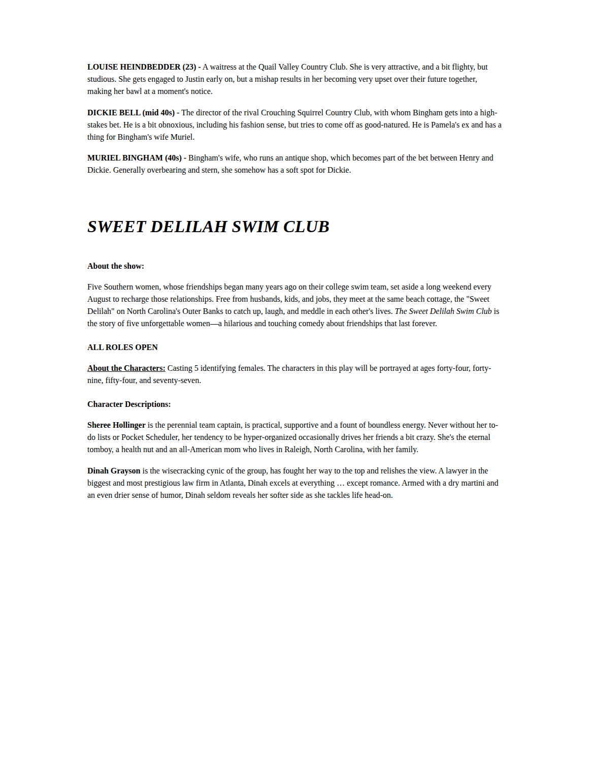LOUISE HEINDBEDDER (23) - A waitress at the Quail Valley Country Club. She is very attractive, and a bit flighty, but studious. She gets engaged to Justin early on, but a mishap results in her becoming very upset over their future together, making her bawl at a moment's notice.
DICKIE BELL (mid 40s) - The director of the rival Crouching Squirrel Country Club, with whom Bingham gets into a high-stakes bet. He is a bit obnoxious, including his fashion sense, but tries to come off as good-natured. He is Pamela's ex and has a thing for Bingham's wife Muriel.
MURIEL BINGHAM (40s) - Bingham's wife, who runs an antique shop, which becomes part of the bet between Henry and Dickie. Generally overbearing and stern, she somehow has a soft spot for Dickie.
SWEET DELILAH SWIM CLUB
About the show:
Five Southern women, whose friendships began many years ago on their college swim team, set aside a long weekend every August to recharge those relationships. Free from husbands, kids, and jobs, they meet at the same beach cottage, the "Sweet Delilah" on North Carolina's Outer Banks to catch up, laugh, and meddle in each other's lives. The Sweet Delilah Swim Club is the story of five unforgettable women—a hilarious and touching comedy about friendships that last forever.
ALL ROLES OPEN
About the Characters: Casting 5 identifying females. The characters in this play will be portrayed at ages forty-four, forty-nine, fifty-four, and seventy-seven.
Character Descriptions:
Sheree Hollinger is the perennial team captain, is practical, supportive and a fount of boundless energy. Never without her to-do lists or Pocket Scheduler, her tendency to be hyper-organized occasionally drives her friends a bit crazy. She's the eternal tomboy, a health nut and an all-American mom who lives in Raleigh, North Carolina, with her family.
Dinah Grayson is the wisecracking cynic of the group, has fought her way to the top and relishes the view. A lawyer in the biggest and most prestigious law firm in Atlanta, Dinah excels at everything … except romance. Armed with a dry martini and an even drier sense of humor, Dinah seldom reveals her softer side as she tackles life head-on.